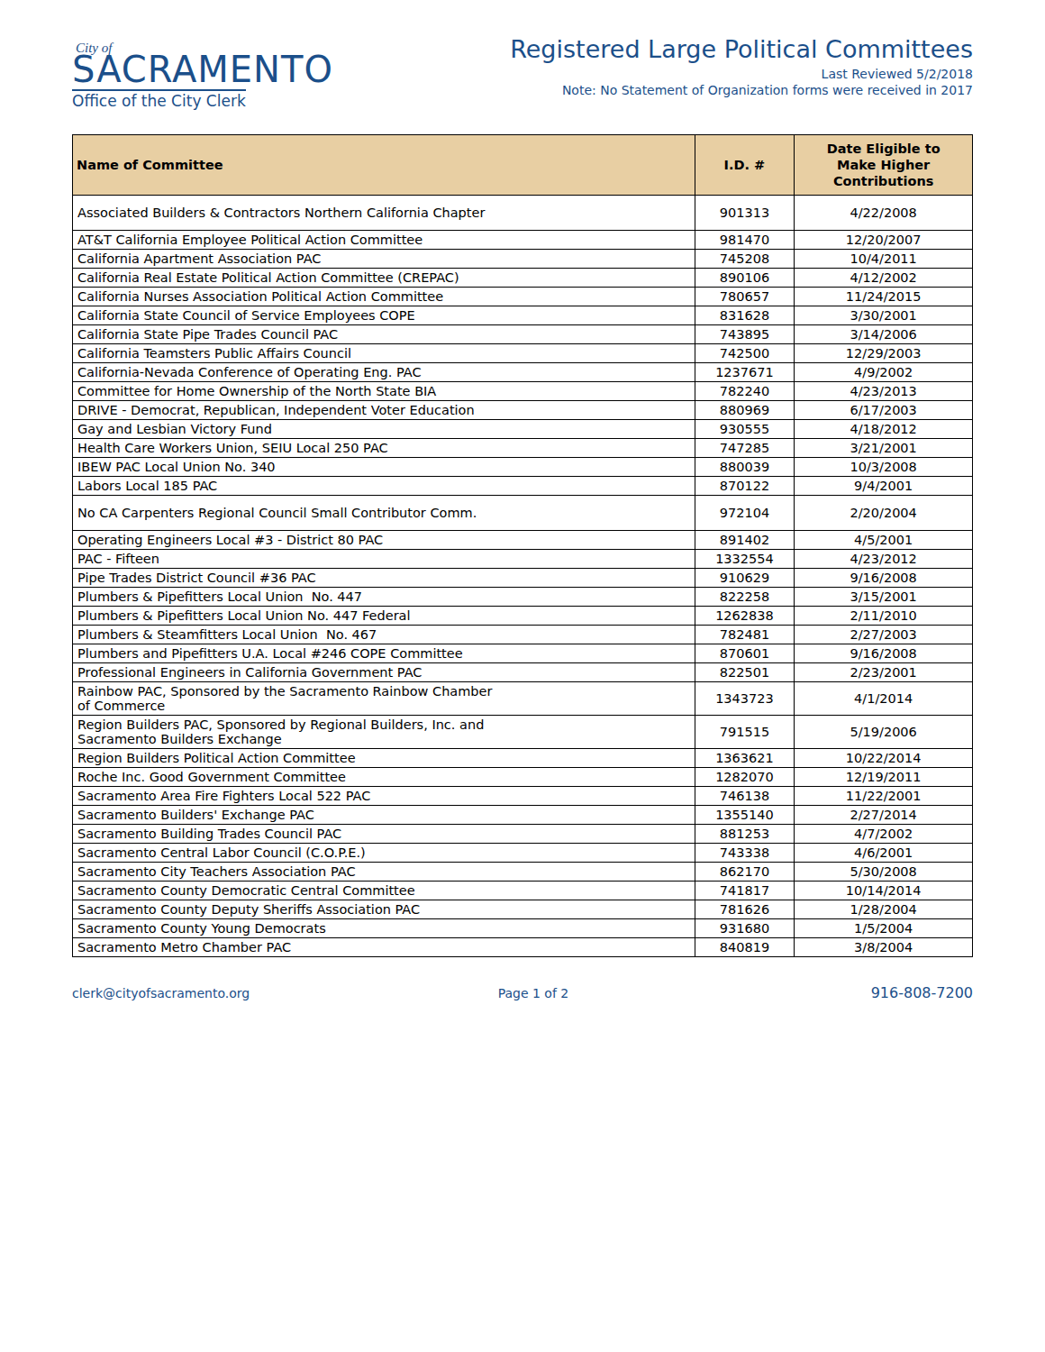City of
SACRAMENTO
Office of the City Clerk
Registered Large Political Committees
Last Reviewed 5/2/2018
Note: No Statement of Organization forms were received in 2017
| Name of Committee | I.D. # | Date Eligible to Make Higher Contributions |
| --- | --- | --- |
| Associated Builders & Contractors Northern California Chapter | 901313 | 4/22/2008 |
| AT&T California Employee Political Action Committee | 981470 | 12/20/2007 |
| California Apartment Association PAC | 745208 | 10/4/2011 |
| California Real Estate Political Action Committee (CREPAC) | 890106 | 4/12/2002 |
| California Nurses Association Political Action Committee | 780657 | 11/24/2015 |
| California State Council of Service Employees COPE | 831628 | 3/30/2001 |
| California State Pipe Trades Council PAC | 743895 | 3/14/2006 |
| California Teamsters Public Affairs Council | 742500 | 12/29/2003 |
| California-Nevada Conference of Operating Eng. PAC | 1237671 | 4/9/2002 |
| Committee for Home Ownership of the North State BIA | 782240 | 4/23/2013 |
| DRIVE - Democrat, Republican, Independent Voter Education | 880969 | 6/17/2003 |
| Gay and Lesbian Victory Fund | 930555 | 4/18/2012 |
| Health Care Workers Union, SEIU Local 250 PAC | 747285 | 3/21/2001 |
| IBEW PAC Local Union No. 340 | 880039 | 10/3/2008 |
| Labors Local 185 PAC | 870122 | 9/4/2001 |
| No CA Carpenters Regional Council Small Contributor Comm. | 972104 | 2/20/2004 |
| Operating Engineers Local #3 - District 80 PAC | 891402 | 4/5/2001 |
| PAC - Fifteen | 1332554 | 4/23/2012 |
| Pipe Trades District Council #36 PAC | 910629 | 9/16/2008 |
| Plumbers & Pipefitters Local Union No. 447 | 822258 | 3/15/2001 |
| Plumbers & Pipefitters Local Union No. 447 Federal | 1262838 | 2/11/2010 |
| Plumbers & Steamfitters Local Union No. 467 | 782481 | 2/27/2003 |
| Plumbers and Pipefitters U.A. Local #246 COPE Committee | 870601 | 9/16/2008 |
| Professional Engineers in California Government PAC | 822501 | 2/23/2001 |
| Rainbow PAC, Sponsored by the Sacramento Rainbow Chamber of Commerce | 1343723 | 4/1/2014 |
| Region Builders PAC, Sponsored by Regional Builders, Inc. and Sacramento Builders Exchange | 791515 | 5/19/2006 |
| Region Builders Political Action Committee | 1363621 | 10/22/2014 |
| Roche Inc. Good Government Committee | 1282070 | 12/19/2011 |
| Sacramento Area Fire Fighters Local 522 PAC | 746138 | 11/22/2001 |
| Sacramento Builders' Exchange PAC | 1355140 | 2/27/2014 |
| Sacramento Building Trades Council PAC | 881253 | 4/7/2002 |
| Sacramento Central Labor Council (C.O.P.E.) | 743338 | 4/6/2001 |
| Sacramento City Teachers Association PAC | 862170 | 5/30/2008 |
| Sacramento County Democratic Central Committee | 741817 | 10/14/2014 |
| Sacramento County Deputy Sheriffs Association PAC | 781626 | 1/28/2004 |
| Sacramento County Young Democrats | 931680 | 1/5/2004 |
| Sacramento Metro Chamber PAC | 840819 | 3/8/2004 |
clerk@cityofsacramento.org
Page 1 of 2
916-808-7200